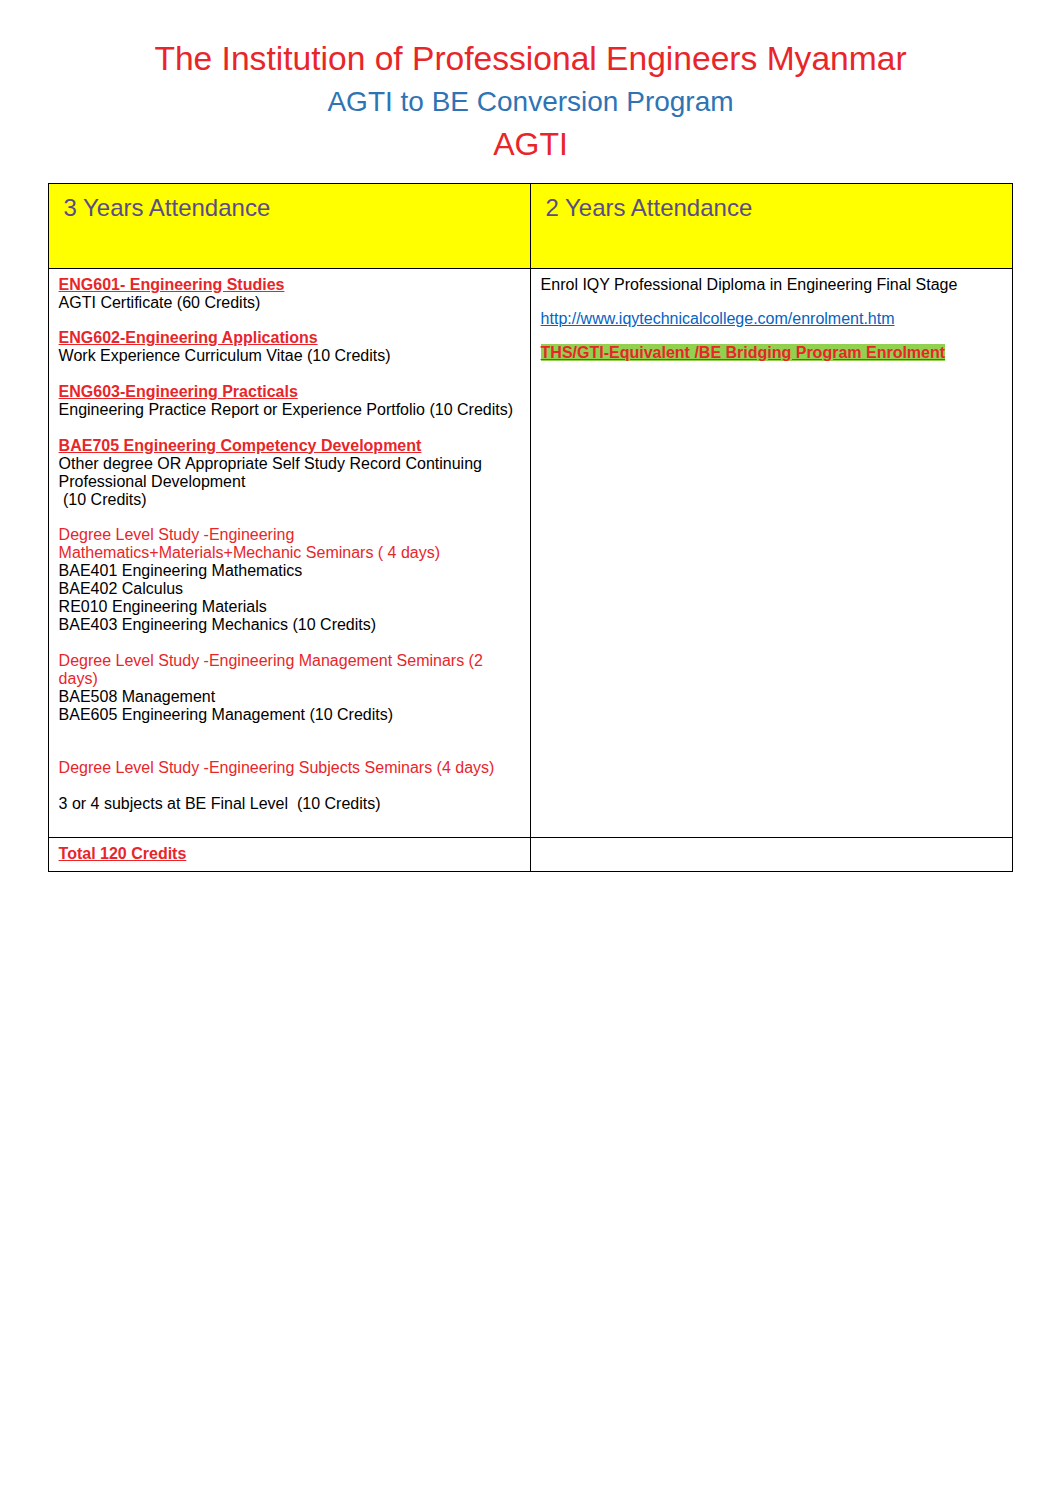The Institution of Professional Engineers Myanmar
AGTI to BE Conversion Program
AGTI
| 3 Years Attendance | 2 Years Attendance |
| --- | --- |
| ENG601- Engineering Studies AGTI Certificate (60 Credits) ENG602-Engineering Applications Work Experience Curriculum Vitae (10 Credits) ENG603-Engineering Practicals Engineering Practice Report or Experience Portfolio (10 Credits) BAE705 Engineering Competency Development Other degree OR Appropriate Self Study Record Continuing Professional Development (10 Credits) Degree Level Study -Engineering Mathematics+Materials+Mechanic Seminars ( 4 days) BAE401 Engineering Mathematics BAE402 Calculus RE010 Engineering Materials BAE403 Engineering Mechanics (10 Credits) Degree Level Study -Engineering Management Seminars (2 days) BAE508 Management BAE605 Engineering Management (10 Credits) Degree Level Study -Engineering Subjects Seminars (4 days) 3 or 4 subjects at BE Final Level (10 Credits) | Enrol IQY Professional Diploma in Engineering Final Stage http://www.iqytechnicalcollege.com/enrolment.htm THS/GTI-Equivalent /BE Bridging Program Enrolment |
| Total 120 Credits | |